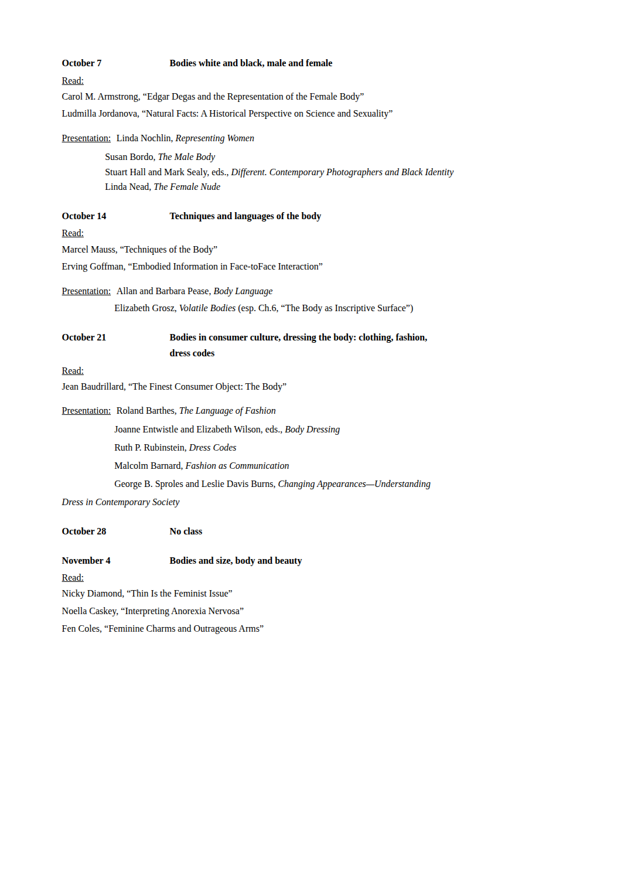October 7 Bodies white and black, male and female
Read:
Carol M. Armstrong, “Edgar Degas and the Representation of the Female Body”
Ludmilla Jordanova, “Natural Facts: A Historical Perspective on Science and Sexuality”
Presentation: Linda Nochlin, Representing Women
Susan Bordo, The Male Body
Stuart Hall and Mark Sealy, eds., Different. Contemporary Photographers and Black Identity
Linda Nead, The Female Nude
October 14 Techniques and languages of the body
Read:
Marcel Mauss, “Techniques of the Body”
Erving Goffman, “Embodied Information in Face-toFace Interaction”
Presentation: Allan and Barbara Pease, Body Language
Elizabeth Grosz, Volatile Bodies (esp. Ch.6, “The Body as Inscriptive Surface”)
October 21 Bodies in consumer culture, dressing the body: clothing, fashion, dress codes
Read:
Jean Baudrillard, “The Finest Consumer Object: The Body”
Presentation: Roland Barthes, The Language of Fashion
Joanne Entwistle and Elizabeth Wilson, eds., Body Dressing
Ruth P. Rubinstein, Dress Codes
Malcolm Barnard, Fashion as Communication
George B. Sproles and Leslie Davis Burns, Changing Appearances—Understanding
Dress in Contemporary Society
October 28 No class
November 4 Bodies and size, body and beauty
Read:
Nicky Diamond, “Thin Is the Feminist Issue”
Noella Caskey, “Interpreting Anorexia Nervosa”
Fen Coles, “Feminine Charms and Outrageous Arms”